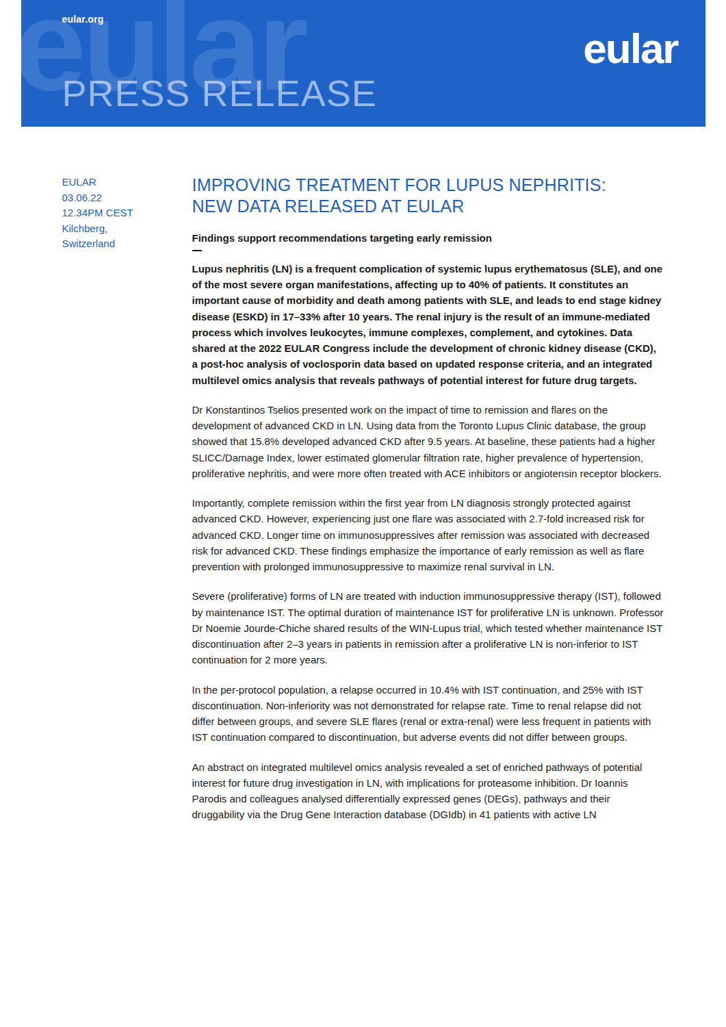eular.org
Press Release
eular
EULAR
03.06.22
12.34PM CEST
Kilchberg,
Switzerland
Improving treatment for lupus nephritis:
new data released at EULAR
Findings support recommendations targeting early remission
Lupus nephritis (LN) is a frequent complication of systemic lupus erythematosus (SLE), and one of the most severe organ manifestations, affecting up to 40% of patients. It constitutes an important cause of morbidity and death among patients with SLE, and leads to end stage kidney disease (ESKD) in 17–33% after 10 years. The renal injury is the result of an immune-mediated process which involves leukocytes, immune complexes, complement, and cytokines. Data shared at the 2022 EULAR Congress include the development of chronic kidney disease (CKD), a post-hoc analysis of voclosporin data based on updated response criteria, and an integrated multilevel omics analysis that reveals pathways of potential interest for future drug targets.
Dr Konstantinos Tselios presented work on the impact of time to remission and flares on the development of advanced CKD in LN. Using data from the Toronto Lupus Clinic database, the group showed that 15.8% developed advanced CKD after 9.5 years. At baseline, these patients had a higher SLICC/Damage Index, lower estimated glomerular filtration rate, higher prevalence of hypertension, proliferative nephritis, and were more often treated with ACE inhibitors or angiotensin receptor blockers.
Importantly, complete remission within the first year from LN diagnosis strongly protected against advanced CKD. However, experiencing just one flare was associated with 2.7-fold increased risk for advanced CKD. Longer time on immunosuppressives after remission was associated with decreased risk for advanced CKD. These findings emphasize the importance of early remission as well as flare prevention with prolonged immunosuppressive to maximize renal survival in LN.
Severe (proliferative) forms of LN are treated with induction immunosuppressive therapy (IST), followed by maintenance IST. The optimal duration of maintenance IST for proliferative LN is unknown. Professor Dr Noemie Jourde-Chiche shared results of the WIN-Lupus trial, which tested whether maintenance IST discontinuation after 2–3 years in patients in remission after a proliferative LN is non-inferior to IST continuation for 2 more years.
In the per-protocol population, a relapse occurred in 10.4% with IST continuation, and 25% with IST discontinuation. Non-inferiority was not demonstrated for relapse rate. Time to renal relapse did not differ between groups, and severe SLE flares (renal or extra-renal) were less frequent in patients with IST continuation compared to discontinuation, but adverse events did not differ between groups.
An abstract on integrated multilevel omics analysis revealed a set of enriched pathways of potential interest for future drug investigation in LN, with implications for proteasome inhibition. Dr Ioannis Parodis and colleagues analysed differentially expressed genes (DEGs), pathways and their druggability via the Drug Gene Interaction database (DGIdb) in 41 patients with active LN